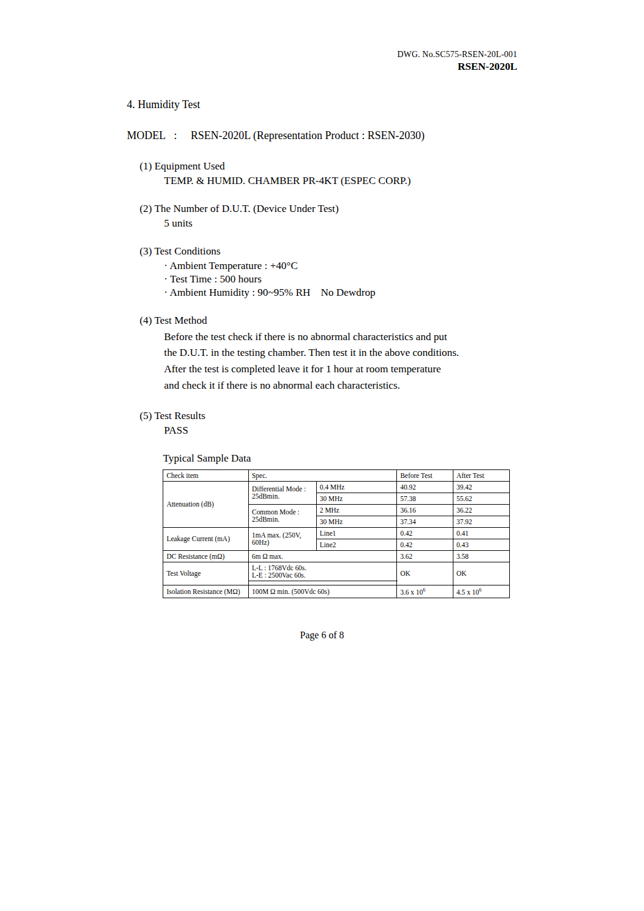DWG. No.SC575-RSEN-20L-001
RSEN-2020L
4. Humidity Test
MODEL : RSEN-2020L (Representation Product : RSEN-2030)
(1) Equipment Used
TEMP. & HUMID. CHAMBER PR-4KT (ESPEC CORP.)
(2) The Number of D.U.T. (Device Under Test)
5 units
(3) Test Conditions
· Ambient Temperature : +40°C
· Test Time : 500 hours
· Ambient Humidity : 90~95% RH No Dewdrop
(4) Test Method
Before the test check if there is no abnormal characteristics and put
the D.U.T. in the testing chamber. Then test it in the above conditions.
After the test is completed leave it for 1 hour at room temperature
and check it if there is no abnormal each characteristics.
(5) Test Results
PASS
Typical Sample Data
| Check item | Spec. | Before Test | After Test |
| Attenuation (dB) | Differential Mode : 25dBmin. | 0.4 MHz | 40.92 | 39.42 |
| 30 MHz | 57.38 | 55.62 |
| Common Mode : 25dBmin. | 2 MHz | 36.16 | 36.22 |
| 30 MHz | 37.34 | 37.92 |
| Leakage Current (mA) | 1mA max. (250V, 60Hz) | Line1 | 0.42 | 0.41 |
| Line2 | 0.42 | 0.43 |
| DC Resistance (mΩ) | 6m Ω max. | 3.62 | 3.58 |
| Test Voltage | L-L : 1768Vdc 60s. L-E : 2500Vac 60s. | OK | OK |
| Isolation Resistance (MΩ) | 100M Ω min. (500Vdc 60s) | 3.6 x 10 6 | 4.5 x 10 6 |
Page 6 of 8